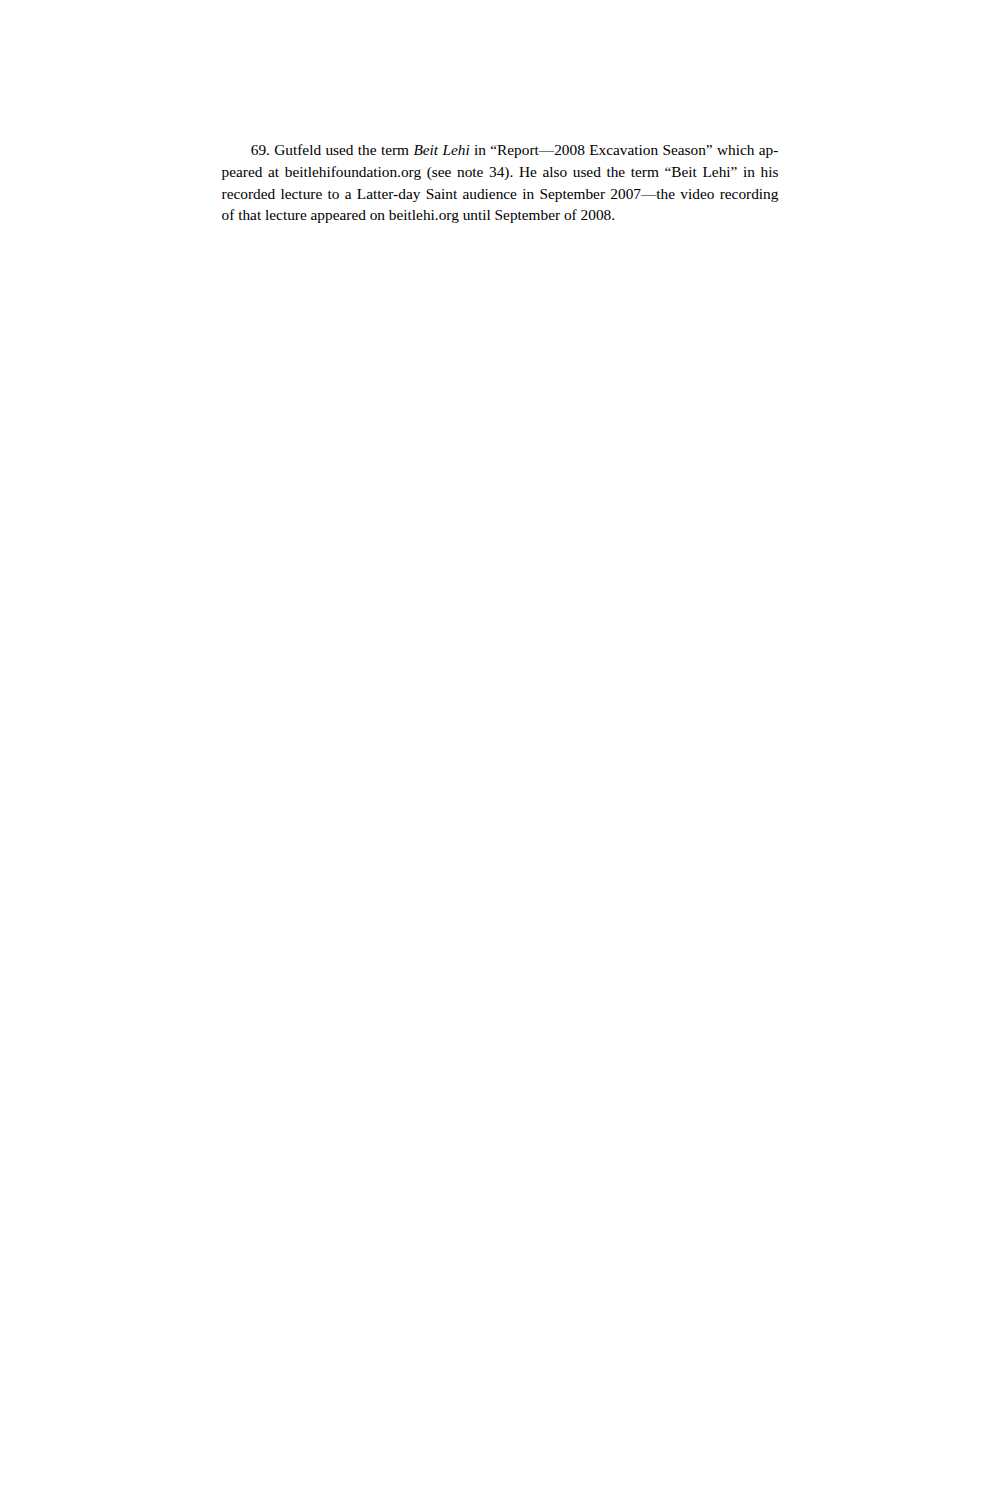69. Gutfeld used the term Beit Lehi in “Report—2008 Excavation Season” which appeared at beitlehifoundation.org (see note 34). He also used the term “Beit Lehi” in his recorded lecture to a Latter-day Saint audience in September 2007—the video recording of that lecture appeared on beitlehi.org until September of 2008.